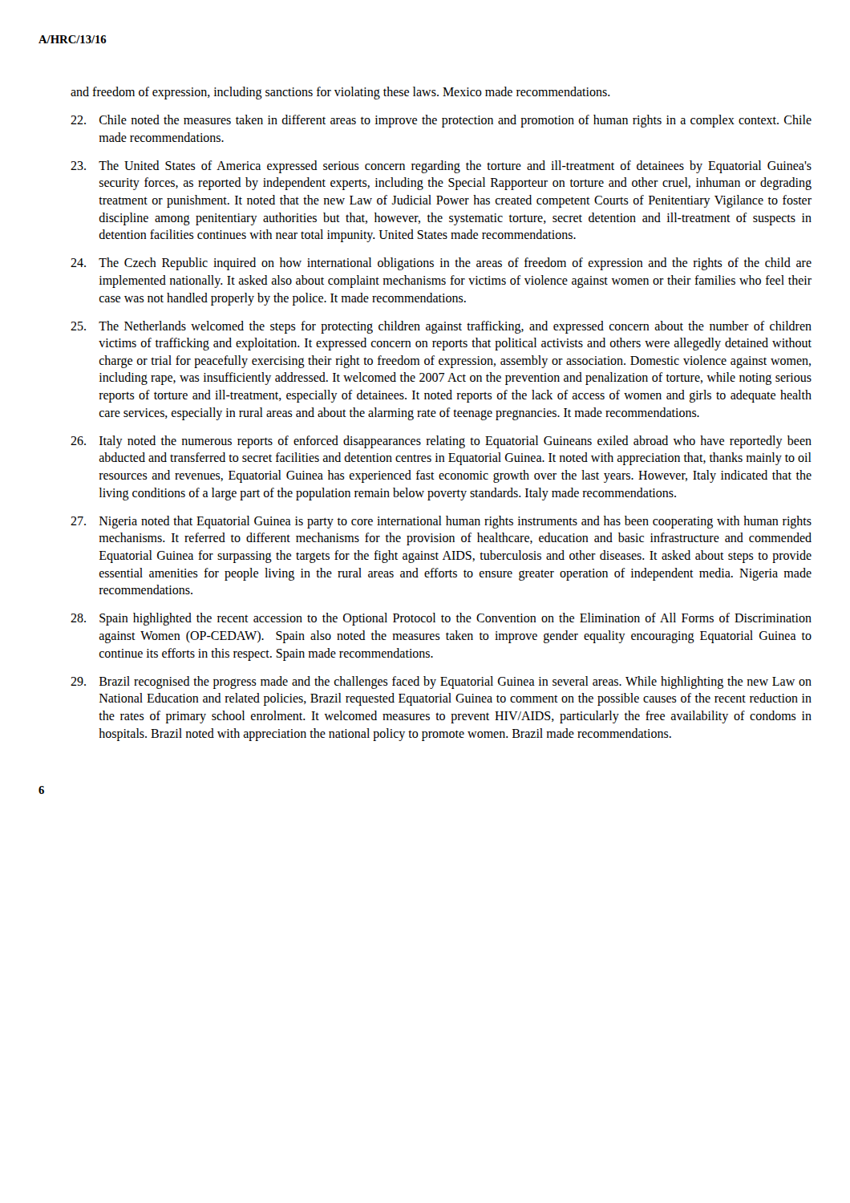A/HRC/13/16
and freedom of expression, including sanctions for violating these laws. Mexico made recommendations.
22. Chile noted the measures taken in different areas to improve the protection and promotion of human rights in a complex context. Chile made recommendations.
23. The United States of America expressed serious concern regarding the torture and ill-treatment of detainees by Equatorial Guinea's security forces, as reported by independent experts, including the Special Rapporteur on torture and other cruel, inhuman or degrading treatment or punishment. It noted that the new Law of Judicial Power has created competent Courts of Penitentiary Vigilance to foster discipline among penitentiary authorities but that, however, the systematic torture, secret detention and ill-treatment of suspects in detention facilities continues with near total impunity. United States made recommendations.
24. The Czech Republic inquired on how international obligations in the areas of freedom of expression and the rights of the child are implemented nationally. It asked also about complaint mechanisms for victims of violence against women or their families who feel their case was not handled properly by the police. It made recommendations.
25. The Netherlands welcomed the steps for protecting children against trafficking, and expressed concern about the number of children victims of trafficking and exploitation. It expressed concern on reports that political activists and others were allegedly detained without charge or trial for peacefully exercising their right to freedom of expression, assembly or association. Domestic violence against women, including rape, was insufficiently addressed. It welcomed the 2007 Act on the prevention and penalization of torture, while noting serious reports of torture and ill-treatment, especially of detainees. It noted reports of the lack of access of women and girls to adequate health care services, especially in rural areas and about the alarming rate of teenage pregnancies. It made recommendations.
26. Italy noted the numerous reports of enforced disappearances relating to Equatorial Guineans exiled abroad who have reportedly been abducted and transferred to secret facilities and detention centres in Equatorial Guinea. It noted with appreciation that, thanks mainly to oil resources and revenues, Equatorial Guinea has experienced fast economic growth over the last years. However, Italy indicated that the living conditions of a large part of the population remain below poverty standards. Italy made recommendations.
27. Nigeria noted that Equatorial Guinea is party to core international human rights instruments and has been cooperating with human rights mechanisms. It referred to different mechanisms for the provision of healthcare, education and basic infrastructure and commended Equatorial Guinea for surpassing the targets for the fight against AIDS, tuberculosis and other diseases. It asked about steps to provide essential amenities for people living in the rural areas and efforts to ensure greater operation of independent media. Nigeria made recommendations.
28. Spain highlighted the recent accession to the Optional Protocol to the Convention on the Elimination of All Forms of Discrimination against Women (OP-CEDAW). Spain also noted the measures taken to improve gender equality encouraging Equatorial Guinea to continue its efforts in this respect. Spain made recommendations.
29. Brazil recognised the progress made and the challenges faced by Equatorial Guinea in several areas. While highlighting the new Law on National Education and related policies, Brazil requested Equatorial Guinea to comment on the possible causes of the recent reduction in the rates of primary school enrolment. It welcomed measures to prevent HIV/AIDS, particularly the free availability of condoms in hospitals. Brazil noted with appreciation the national policy to promote women. Brazil made recommendations.
6